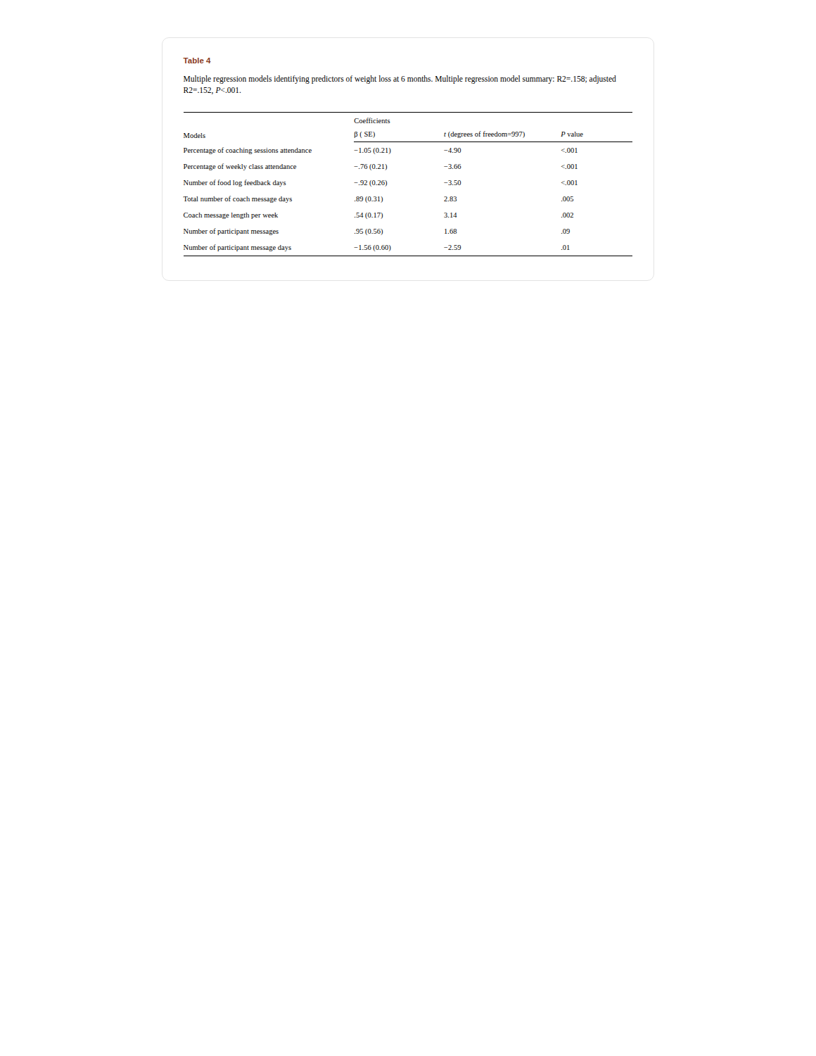Table 4
Multiple regression models identifying predictors of weight loss at 6 months. Multiple regression model summary: R2=.158; adjusted R2=.152, P<.001.
| Models | Coefficients |
| --- | --- |
| β ( SE) | t (degrees of freedom=997) | P value |
| Percentage of coaching sessions attendance | −1.05 (0.21) | −4.90 | <.001 |
| Percentage of weekly class attendance | −.76 (0.21) | −3.66 | <.001 |
| Number of food log feedback days | −.92 (0.26) | −3.50 | <.001 |
| Total number of coach message days | .89 (0.31) | 2.83 | .005 |
| Coach message length per week | .54 (0.17) | 3.14 | .002 |
| Number of participant messages | .95 (0.56) | 1.68 | .09 |
| Number of participant message days | −1.56 (0.60) | −2.59 | .01 |